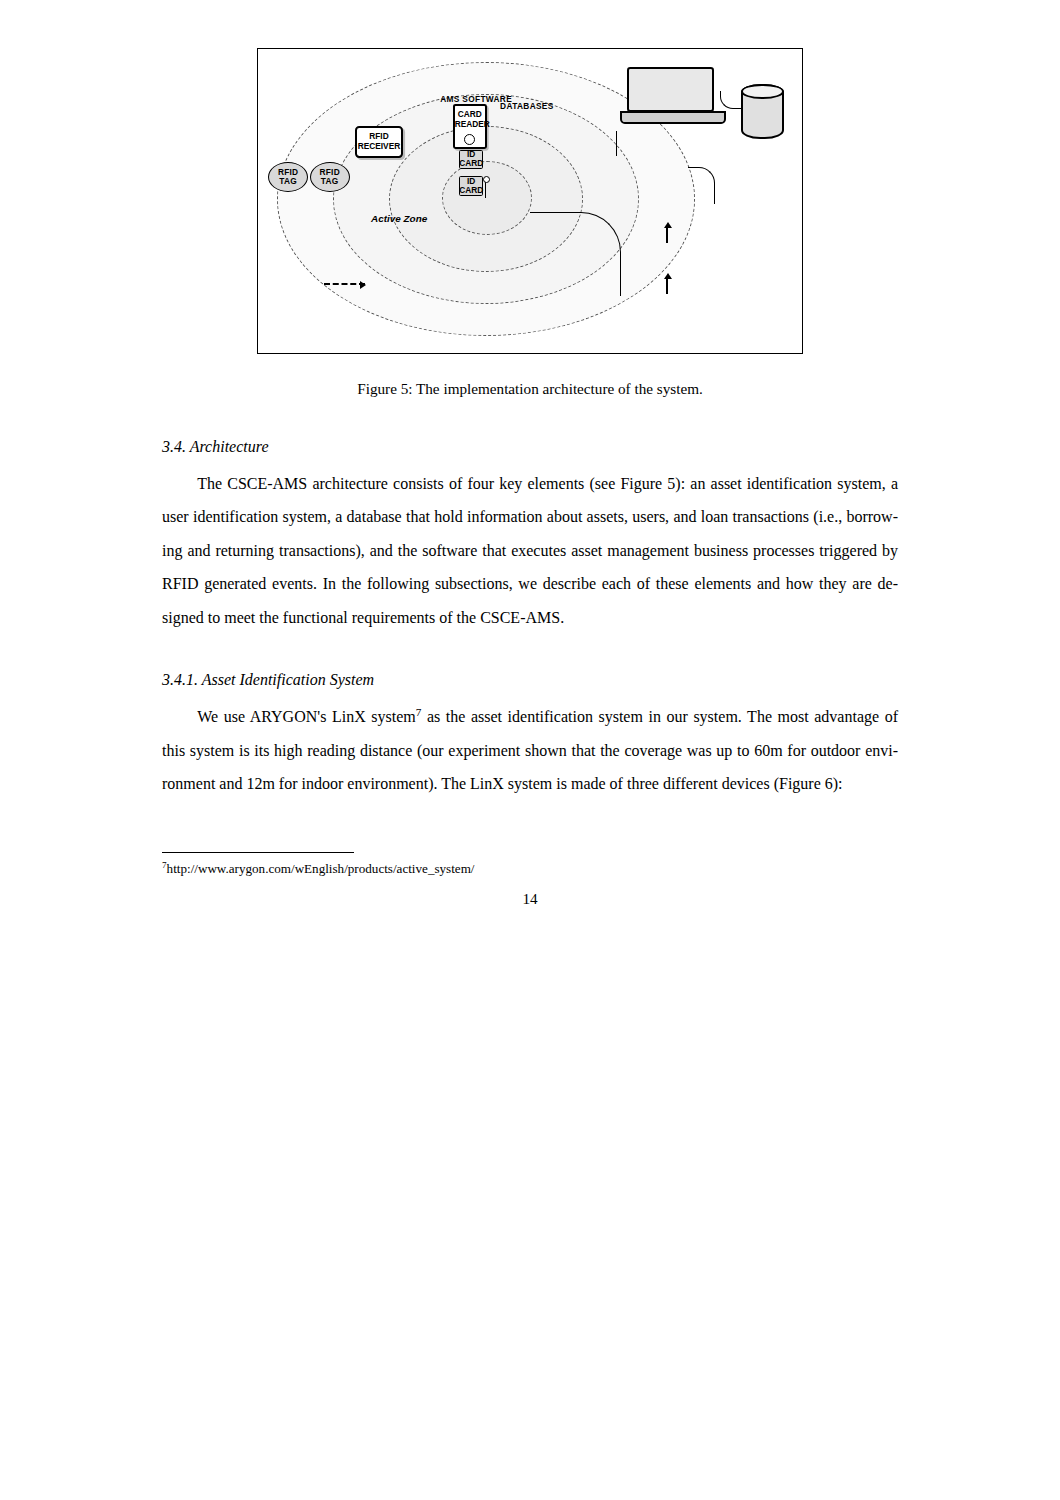RFID
TAG
RFID
TAG
RFID
RECEIVER
AMS SOFTWARE
DATABASES
CARD
READER
ID
CARD
ID
CARD
Active Zone
Figure 5: The implementation architecture of the system.
3.4. Architecture
The CSCE-AMS architecture consists of four key elements (see Figure 5): an asset identification system, a user identification system, a database that hold information about assets, users, and loan transactions (i.e., borrowing and returning transactions), and the software that executes asset management business processes triggered by RFID generated events. In the following subsections, we describe each of these elements and how they are designed to meet the functional requirements of the CSCE-AMS.
3.4.1. Asset Identification System
We use ARYGON's LinX system7 as the asset identification system in our system. The most advantage of this system is its high reading distance (our experiment shown that the coverage was up to 60m for outdoor environment and 12m for indoor environment). The LinX system is made of three different devices (Figure 6):
7http://www.arygon.com/wEnglish/products/active_system/
14